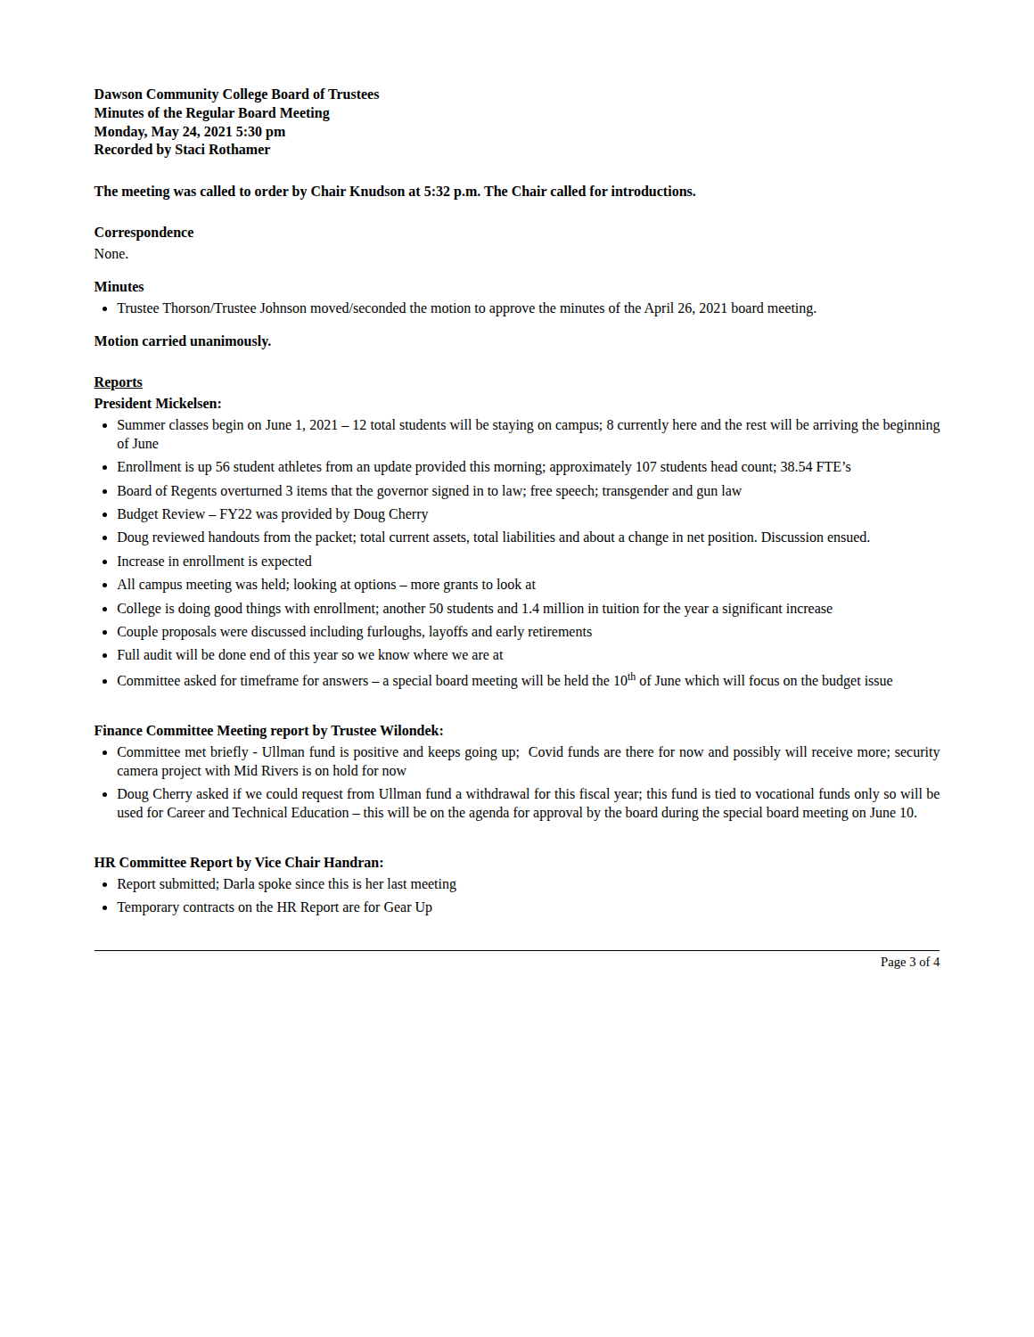Dawson Community College Board of Trustees
Minutes of the Regular Board Meeting
Monday, May 24, 2021 5:30 pm
Recorded by Staci Rothamer
The meeting was called to order by Chair Knudson at 5:32 p.m. The Chair called for introductions.
Correspondence
None.
Minutes
Trustee Thorson/Trustee Johnson moved/seconded the motion to approve the minutes of the April 26, 2021 board meeting.
Motion carried unanimously.
Reports
President Mickelsen:
Summer classes begin on June 1, 2021 – 12 total students will be staying on campus; 8 currently here and the rest will be arriving the beginning of June
Enrollment is up 56 student athletes from an update provided this morning; approximately 107 students head count; 38.54 FTE’s
Board of Regents overturned 3 items that the governor signed in to law; free speech; transgender and gun law
Budget Review – FY22 was provided by Doug Cherry
Doug reviewed handouts from the packet; total current assets, total liabilities and about a change in net position. Discussion ensued.
Increase in enrollment is expected
All campus meeting was held; looking at options – more grants to look at
College is doing good things with enrollment; another 50 students and 1.4 million in tuition for the year a significant increase
Couple proposals were discussed including furloughs, layoffs and early retirements
Full audit will be done end of this year so we know where we are at
Committee asked for timeframe for answers – a special board meeting will be held the 10th of June which will focus on the budget issue
Finance Committee Meeting report by Trustee Wilondek:
Committee met briefly - Ullman fund is positive and keeps going up; Covid funds are there for now and possibly will receive more; security camera project with Mid Rivers is on hold for now
Doug Cherry asked if we could request from Ullman fund a withdrawal for this fiscal year; this fund is tied to vocational funds only so will be used for Career and Technical Education – this will be on the agenda for approval by the board during the special board meeting on June 10.
HR Committee Report by Vice Chair Handran:
Report submitted; Darla spoke since this is her last meeting
Temporary contracts on the HR Report are for Gear Up
Page 3 of 4